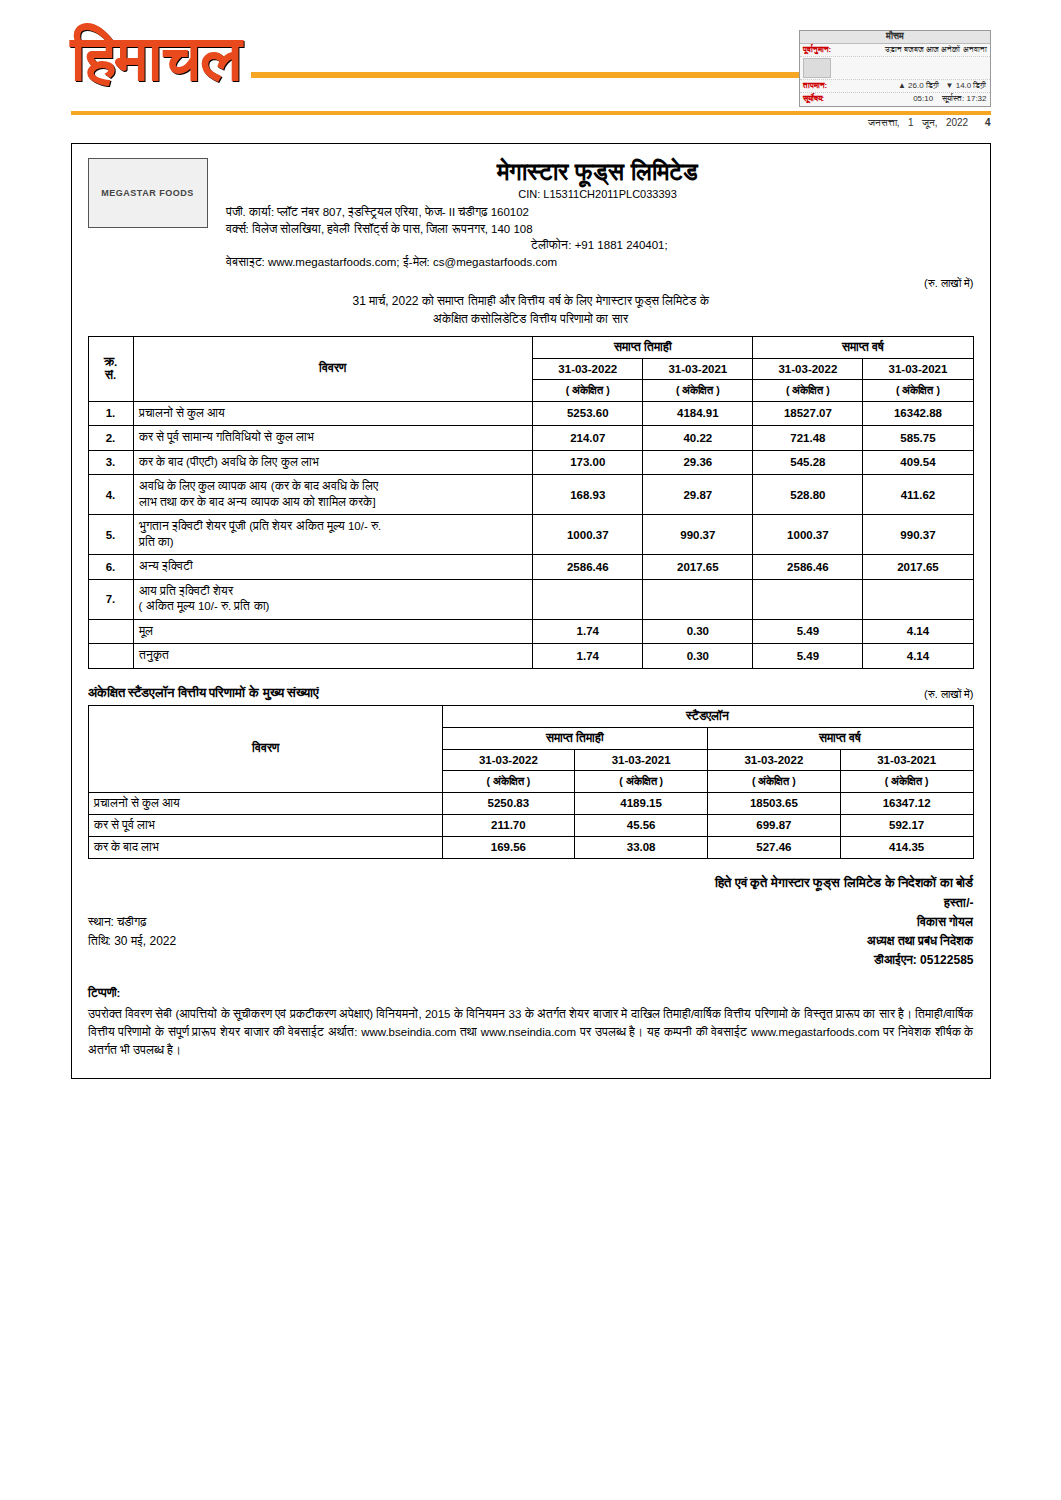हिमाचल
मौसम
पूर्वानुमान: उड़ान बजबज आज अनेकों अनवाना
तापमान:▲ 26.0 डिग्री ▼ 14.0 डिग्री
सूर्योदय: 05:10 सूर्यास्त: 17:32
जनसत्ता, 1 जून, 2022 4
MEGASTAR FOODS
मेगास्टार फूड्स लिमिटेड
CIN: L15311CH2011PLC033393
पंजी. कार्या: प्लॉट नंबर 807, इंडस्ट्रियल एरिया, फेज- II चंडीगढ़ 160102 वर्क्स: विलेज सोलखियां, हवेली रिसॉर्ट्स के पास, जिला रूपनगर, 140 108 टेलीफोन: +91 1881 240401; वेबसाइट: www.megastarfoods.com; ई-मेल: cs@megastarfoods.com
(रु. लाखों में)
31 मार्च, 2022 को समाप्त तिमाही और वित्तीय वर्ष के लिए मेगास्टार फूड्स लिमिटेड के
अंकेक्षित कंसोलिडेटिड वित्तीय परिणामों का सार
| क्र. सं. | विवरण | समाप्त तिमाही | समाप्त वर्ष |
| --- | --- | --- | --- |
| 31-03-2022 | 31-03-2021 | 31-03-2022 | 31-03-2021 |
| ( अंकेक्षित ) | ( अंकेक्षित ) | ( अंकेक्षित ) | ( अंकेक्षित ) |
| 1. | प्रचालनों से कुल आय | 5253.60 | 4184.91 | 18527.07 | 16342.88 |
| 2. | कर से पूर्व सामान्य गतिविधियों से कुल लाभ | 214.07 | 40.22 | 721.48 | 585.75 |
| 3. | कर के बाद (पीएटी) अवधि के लिए कुल लाभ | 173.00 | 29.36 | 545.28 | 409.54 |
| 4. | अवधि के लिए कुल व्यापक आय (कर के बाद अवधि के लिए लाभ तथा कर के बाद अन्य व्यापक आय को शामिल करके] | 168.93 | 29.87 | 528.80 | 411.62 |
| 5. | भुगतान इक्विटी शेयर पूंजी (प्रति शेयर अंकित मूल्य 10/- रु. प्रति का) | 1000.37 | 990.37 | 1000.37 | 990.37 |
| 6. | अन्य इक्विटी | 2586.46 | 2017.65 | 2586.46 | 2017.65 |
| 7. | आय प्रति इक्विटी शेयर ( अंकित मूल्य 10/- रु. प्रति का) | | | | |
| | मूल | 1.74 | 0.30 | 5.49 | 4.14 |
| | तनुकृत | 1.74 | 0.30 | 5.49 | 4.14 |
अंकेक्षित स्टैंडएलॉन वित्तीय परिणामों के मुख्य संख्याएं (रु. लाखों में)
| विवरण | स्टैंडएलॉन |
| --- | --- |
| समाप्त तिमाही | समाप्त वर्ष |
| 31-03-2022 | 31-03-2021 | 31-03-2022 | 31-03-2021 |
| ( अंकेक्षित ) | ( अंकेक्षित ) | ( अंकेक्षित ) | ( अंकेक्षित ) |
| प्रचालनों से कुल आय | 5250.83 | 4189.15 | 18503.65 | 16347.12 |
| कर से पूर्व लाभ | 211.70 | 45.56 | 699.87 | 592.17 |
| कर के बाद लाभ | 169.56 | 33.08 | 527.46 | 414.35 |
हिते एवं कृते मेगास्टार फूड्स लिमिटेड के निदेशकों का बोर्ड
हस्ता/-
स्थान: चंडीगढ़
तिथि: 30 मई, 2022
विकास गोयल
अध्यक्ष तथा प्रबंध निदेशक
डीआईएन: 05122585
टिप्पणी:
उपरोक्त विवरण सेबी (आपत्तियों के सूचीकरण एवं प्रकटीकरण अपेक्षाएं) विनियमनों, 2015 के विनियमन 33 के अंतर्गत शेयर बाजार में दाखिल तिमाही/वार्षिक वित्तीय परिणामों के विस्तृत प्रारूप का सार है। तिमाही/वार्षिक वित्तीय परिणामों के संपूर्ण प्रारूप शेयर बाजार की वेबसाईट अर्थात: www.bseindia.com तथा www.nseindia.com पर उपलब्ध है। यह कम्पनी की वेबसाईट www.megastarfoods.com पर निवेशक शीर्षक के अंतर्गत भी उपलब्ध है।